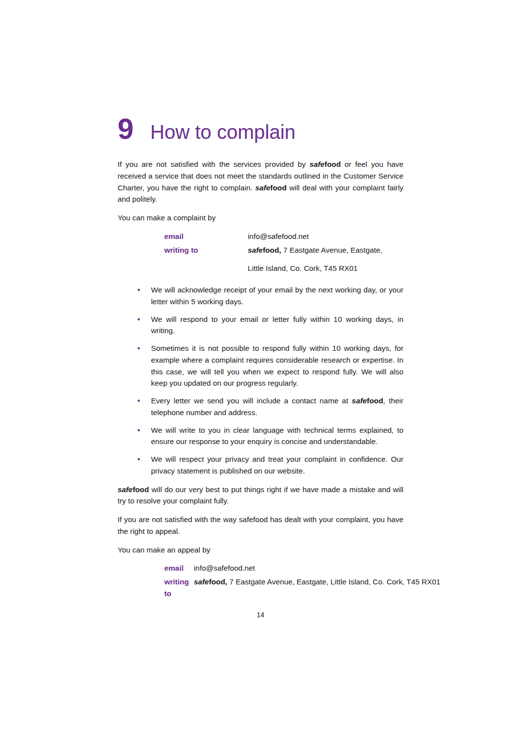9 How to complain
If you are not satisfied with the services provided by safefood or feel you have received a service that does not meet the standards outlined in the Customer Service Charter, you have the right to complain. safefood will deal with your complaint fairly and politely.
You can make a complaint by
| email | info@safefood.net |
| writing to | safe food, 7 Eastgate Avenue, Eastgate, |
| | Little Island, Co. Cork, T45 RX01 |
We will acknowledge receipt of your email by the next working day, or your letter within 5 working days.
We will respond to your email or letter fully within 10 working days, in writing.
Sometimes it is not possible to respond fully within 10 working days, for example where a complaint requires considerable research or expertise. In this case, we will tell you when we expect to respond fully. We will also keep you updated on our progress regularly.
Every letter we send you will include a contact name at safefood, their telephone number and address.
We will write to you in clear language with technical terms explained, to ensure our response to your enquiry is concise and understandable.
We will respect your privacy and treat your complaint in confidence. Our privacy statement is published on our website.
safefood will do our very best to put things right if we have made a mistake and will try to resolve your complaint fully.
If you are not satisfied with the way safefood has dealt with your complaint, you have the right to appeal.
You can make an appeal by
| email | info@safefood.net |
| writing to | safe food, 7 Eastgate Avenue, Eastgate, Little Island, Co. Cork, T45 RX01 |
14